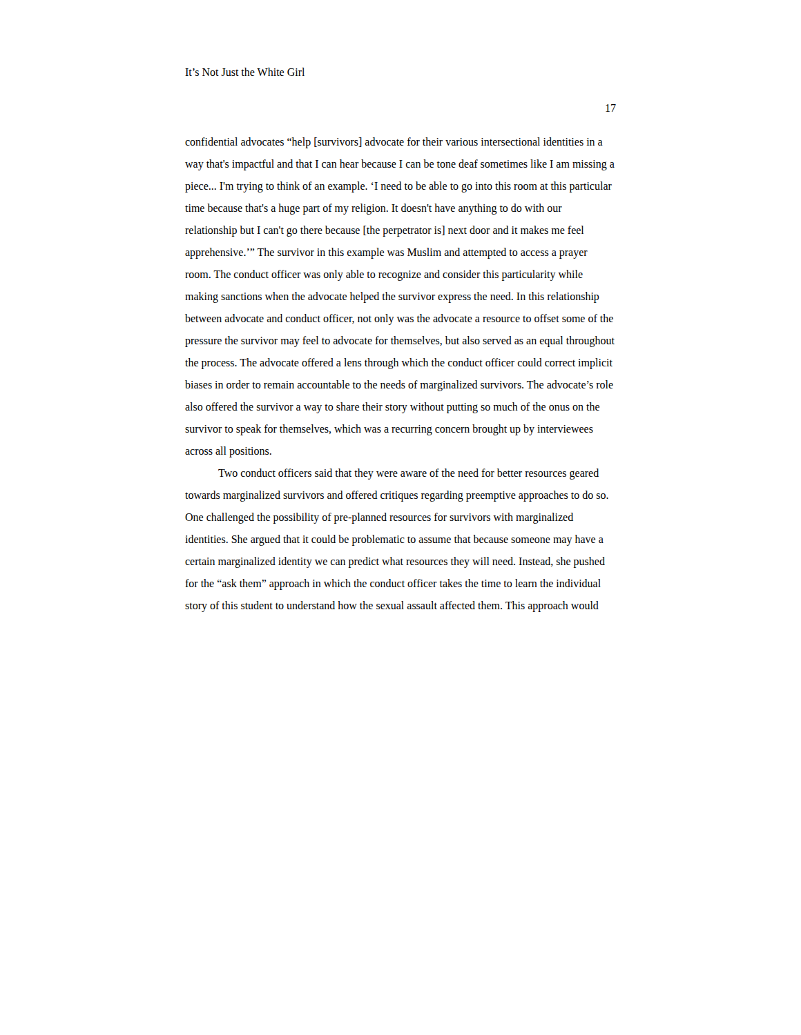It’s Not Just the White Girl
17
confidential advocates “help [survivors] advocate for their various intersectional identities in a way that's impactful and that I can hear because I can be tone deaf sometimes like I am missing a piece... I'm trying to think of an example. ‘I need to be able to go into this room at this particular time because that's a huge part of my religion. It doesn't have anything to do with our relationship but I can't go there because [the perpetrator is] next door and it makes me feel apprehensive.’” The survivor in this example was Muslim and attempted to access a prayer room. The conduct officer was only able to recognize and consider this particularity while making sanctions when the advocate helped the survivor express the need. In this relationship between advocate and conduct officer, not only was the advocate a resource to offset some of the pressure the survivor may feel to advocate for themselves, but also served as an equal throughout the process. The advocate offered a lens through which the conduct officer could correct implicit biases in order to remain accountable to the needs of marginalized survivors. The advocate’s role also offered the survivor a way to share their story without putting so much of the onus on the survivor to speak for themselves, which was a recurring concern brought up by interviewees across all positions.
Two conduct officers said that they were aware of the need for better resources geared towards marginalized survivors and offered critiques regarding preemptive approaches to do so. One challenged the possibility of pre-planned resources for survivors with marginalized identities. She argued that it could be problematic to assume that because someone may have a certain marginalized identity we can predict what resources they will need. Instead, she pushed for the “ask them” approach in which the conduct officer takes the time to learn the individual story of this student to understand how the sexual assault affected them. This approach would